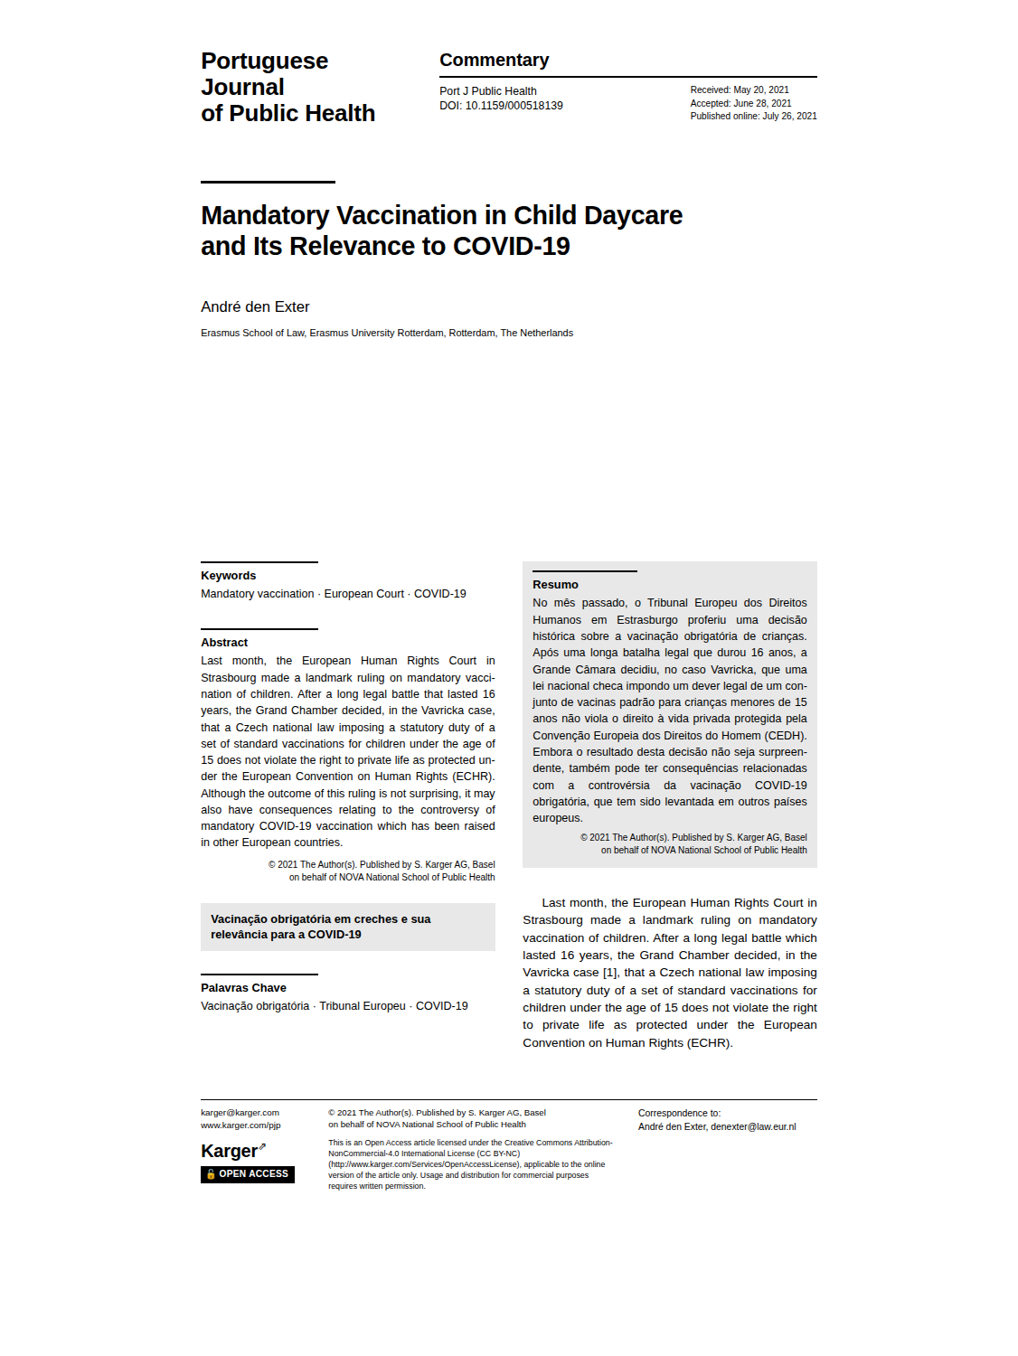Portuguese Journal
of Public Health
Commentary
Port J Public Health
DOI: 10.1159/000518139
Received: May 20, 2021
Accepted: June 28, 2021
Published online: July 26, 2021
Mandatory Vaccination in Child Daycare
and Its Relevance to COVID-19
André den Exter
Erasmus School of Law, Erasmus University Rotterdam, Rotterdam, The Netherlands
Keywords
Mandatory vaccination · European Court · COVID-19
Abstract
Last month, the European Human Rights Court in Strasbourg made a landmark ruling on mandatory vaccination of children. After a long legal battle that lasted 16 years, the Grand Chamber decided, in the Vavricka case, that a Czech national law imposing a statutory duty of a set of standard vaccinations for children under the age of 15 does not violate the right to private life as protected under the European Convention on Human Rights (ECHR). Although the outcome of this ruling is not surprising, it may also have consequences relating to the controversy of mandatory COVID-19 vaccination which has been raised in other European countries.
© 2021 The Author(s). Published by S. Karger AG, Basel
on behalf of NOVA National School of Public Health
Vacinação obrigatória em creches e sua relevância para a COVID-19
Palavras Chave
Vacinação obrigatória · Tribunal Europeu · COVID-19
Resumo
No mês passado, o Tribunal Europeu dos Direitos Humanos em Estrasburgo proferiu uma decisão histórica sobre a vacinação obrigatória de crianças. Após uma longa batalha legal que durou 16 anos, a Grande Câmara decidiu, no caso Vavricka, que uma lei nacional checa impondo um dever legal de um conjunto de vacinas padrão para crianças menores de 15 anos não viola o direito à vida privada protegida pela Convenção Europeia dos Direitos do Homem (CEDH). Embora o resultado desta decisão não seja surpreendente, também pode ter consequências relacionadas com a controvérsia da vacinação COVID-19 obrigatória, que tem sido levantada em outros países europeus.
© 2021 The Author(s). Published by S. Karger AG, Basel
on behalf of NOVA National School of Public Health
Last month, the European Human Rights Court in Strasbourg made a landmark ruling on mandatory vaccination of children. After a long legal battle which lasted 16 years, the Grand Chamber decided, in the Vavricka case [1], that a Czech national law imposing a statutory duty of a set of standard vaccinations for children under the age of 15 does not violate the right to private life as protected under the European Convention on Human Rights (ECHR).
karger@karger.com
www.karger.com/pjp
Karger⇗
🔓OPEN ACCESS
© 2021 The Author(s). Published by S. Karger AG, Basel
on behalf of NOVA National School of Public Health
This is an Open Access article licensed under the Creative Commons Attribution-NonCommercial-4.0 International License (CC BY-NC) (http://www.karger.com/Services/OpenAccessLicense), applicable to the online version of the article only. Usage and distribution for commercial purposes requires written permission.
Correspondence to:
André den Exter, denexter@law.eur.nl